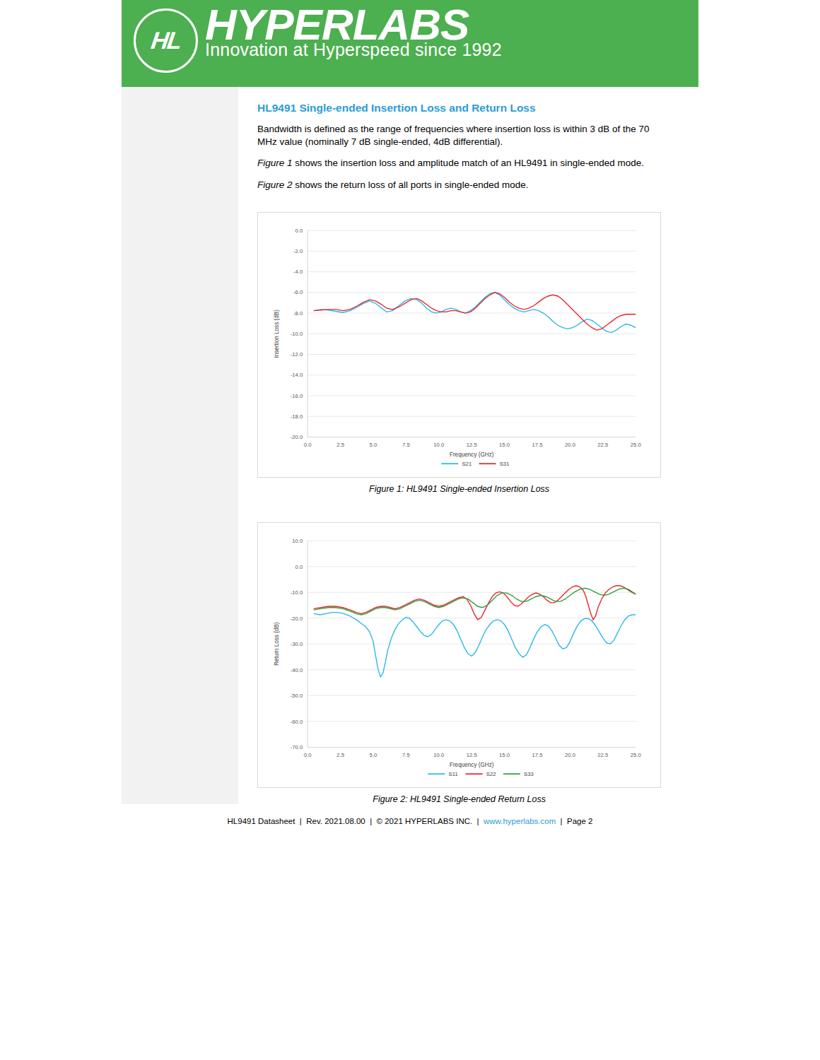HL
HYPERLABSTM
Innovation at Hyperspeed since 1992
HL9491 Single-ended Insertion Loss and Return Loss
Bandwidth is defined as the range of frequencies where insertion loss is within 3 dB of the 70 MHz value (nominally 7 dB single-ended, 4dB differential).
Figure 1 shows the insertion loss and amplitude match of an HL9491 in single-ended mode.
Figure 2 shows the return loss of all ports in single-ended mode.
0.0 -2.0 -4.0 -6.0 -8.0 -10.0 -12.0 -14.0 -16.0 -18.0 -20.0 0.0 2.5 5.0 7.5 10.0 12.5 15.0 17.5 20.0 22.5 25.0 Frequency (GHz) Insertion Loss (dB) S21 S31
Figure 1: HL9491 Single-ended Insertion Loss
10.0 0.0 -10.0 -20.0 -30.0 -40.0 -50.0 -60.0 -70.0 0.0 2.5 5.0 7.5 10.0 12.5 15.0 17.5 20.0 22.5 25.0 Frequency (GHz) Return Loss (dB) S11 S22 S33
Figure 2: HL9491 Single-ended Return Loss
HL9491 Datasheet | Rev. 2021.08.00 | © 2021 HYPERLABS INC. | www.hyperlabs.com | Page 2